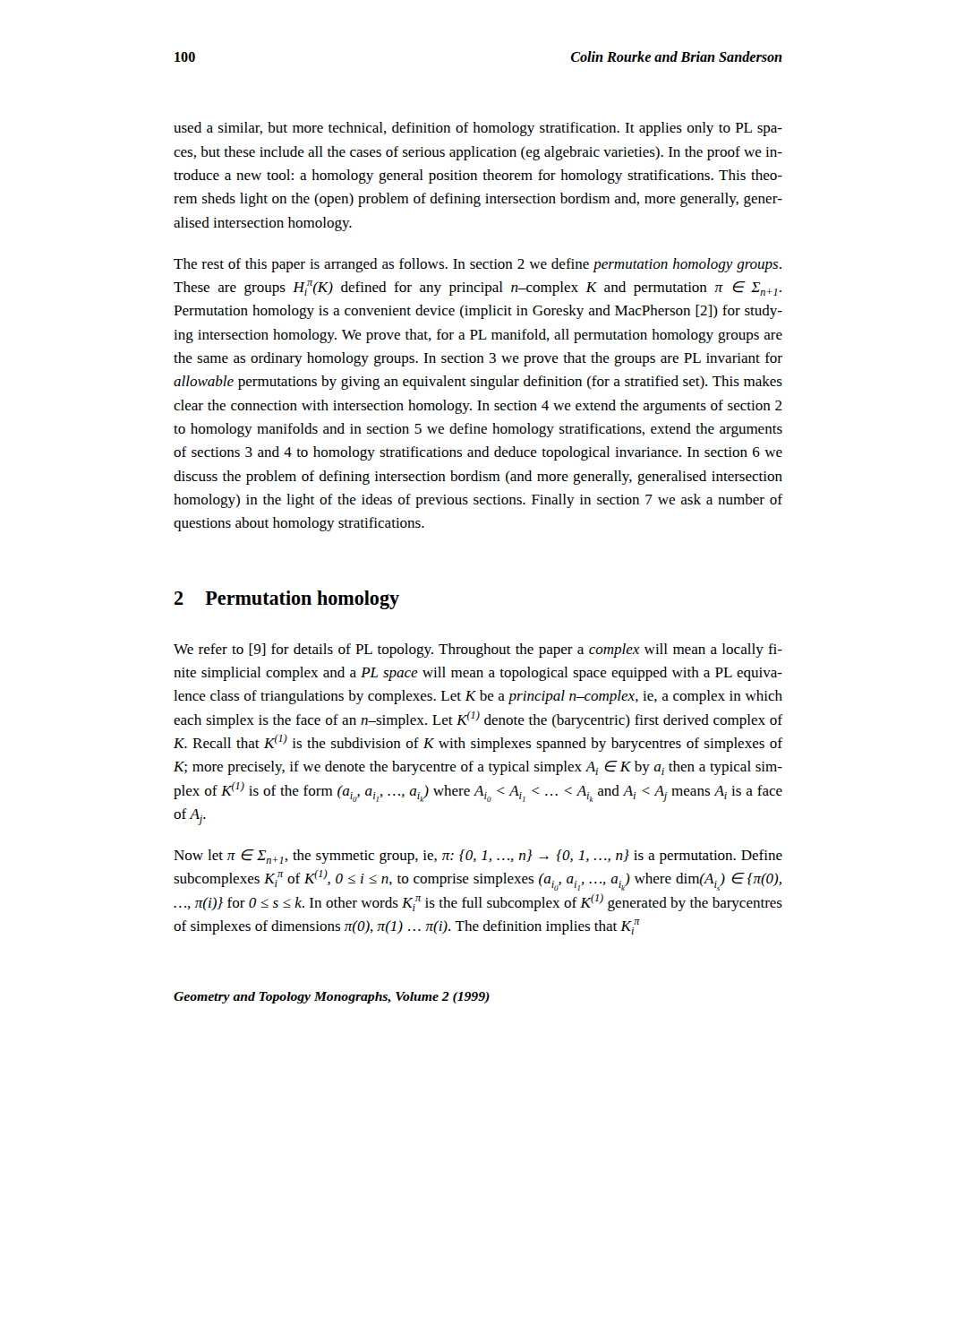100 Colin Rourke and Brian Sanderson
used a similar, but more technical, definition of homology stratification. It applies only to PL spaces, but these include all the cases of serious application (eg algebraic varieties). In the proof we introduce a new tool: a homology general position theorem for homology stratifications. This theorem sheds light on the (open) problem of defining intersection bordism and, more generally, generalised intersection homology.
The rest of this paper is arranged as follows. In section 2 we define permutation homology groups. These are groups Hiπ(K) defined for any principal n–complex K and permutation π ∈ Σn+1. Permutation homology is a convenient device (implicit in Goresky and MacPherson [2]) for studying intersection homology. We prove that, for a PL manifold, all permutation homology groups are the same as ordinary homology groups. In section 3 we prove that the groups are PL invariant for allowable permutations by giving an equivalent singular definition (for a stratified set). This makes clear the connection with intersection homology. In section 4 we extend the arguments of section 2 to homology manifolds and in section 5 we define homology stratifications, extend the arguments of sections 3 and 4 to homology stratifications and deduce topological invariance. In section 6 we discuss the problem of defining intersection bordism (and more generally, generalised intersection homology) in the light of the ideas of previous sections. Finally in section 7 we ask a number of questions about homology stratifications.
2 Permutation homology
We refer to [9] for details of PL topology. Throughout the paper a complex will mean a locally finite simplicial complex and a PL space will mean a topological space equipped with a PL equivalence class of triangulations by complexes. Let K be a principal n–complex, ie, a complex in which each simplex is the face of an n–simplex. Let K(1) denote the (barycentric) first derived complex of K. Recall that K(1) is the subdivision of K with simplexes spanned by barycentres of simplexes of K; more precisely, if we denote the barycentre of a typical simplex Ai ∈ K by ai then a typical simplex of K(1) is of the form (ai0, ai1, …, aik) where Ai0 < Ai1 < … < Aik and Ai < Aj means Ai is a face of Aj.
Now let π ∈ Σn+1, the symmetic group, ie, π: {0, 1, …, n} → {0, 1, …, n} is a permutation. Define subcomplexes Kiπ of K(1), 0 ≤ i ≤ n, to comprise simplexes (ai0, ai1, …, aik) where dim(Ais) ∈ {π(0), …, π(i)} for 0 ≤ s ≤ k. In other words Kiπ is the full subcomplex of K(1) generated by the barycentres of simplexes of dimensions π(0), π(1) … π(i). The definition implies that Kiπ
Geometry and Topology Monographs, Volume 2 (1999)